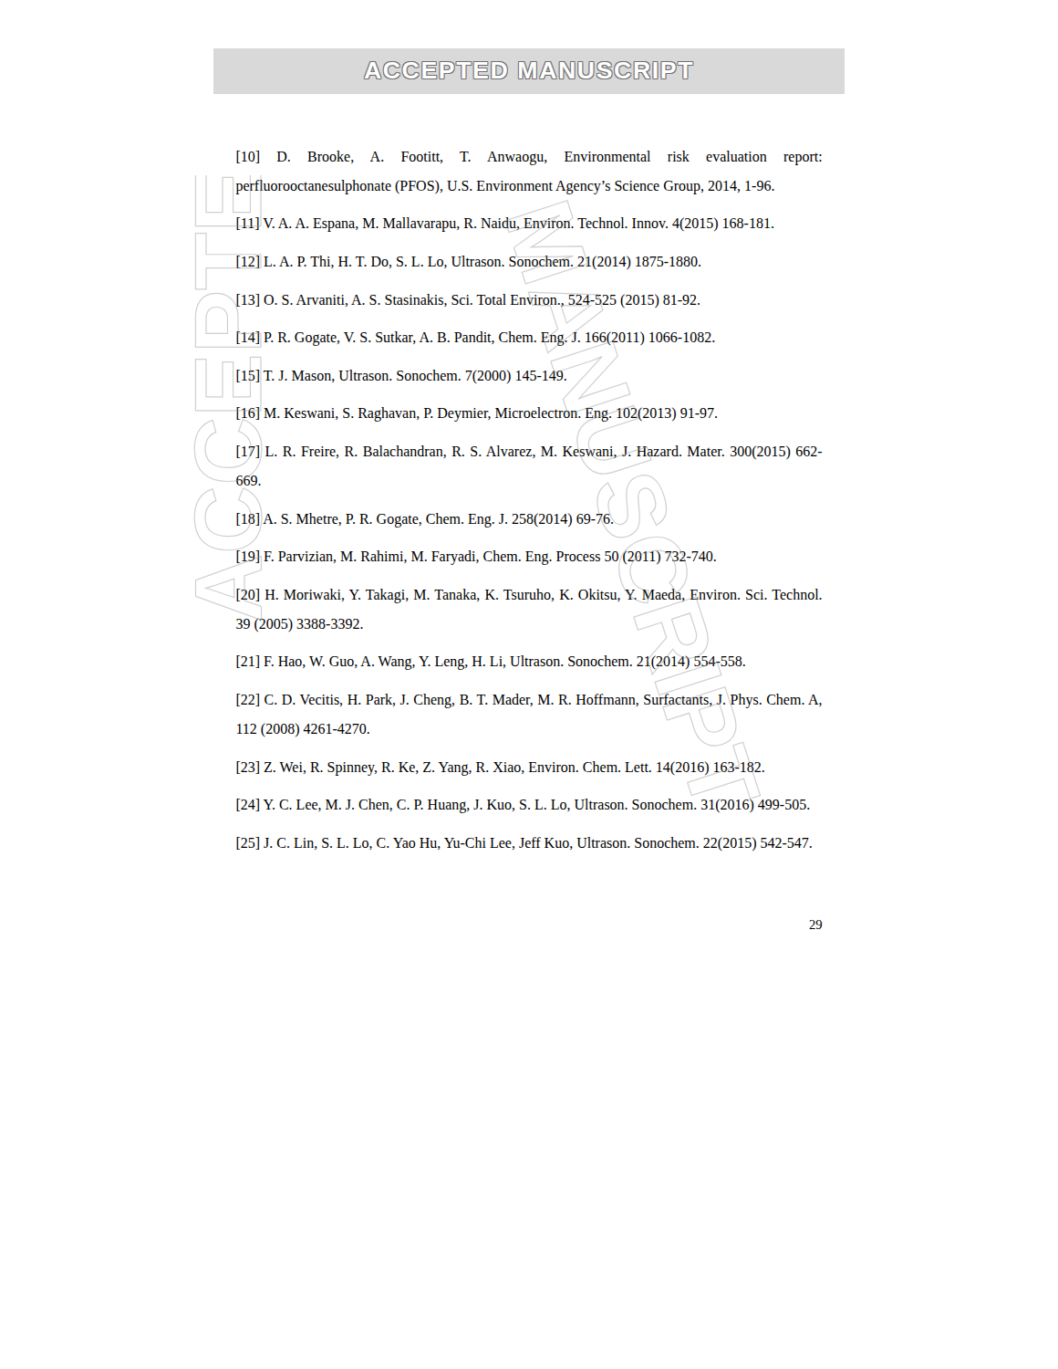ACCEPTED MANUSCRIPT
ACCEPTED MANUSCRIPT
[10] D. Brooke, A. Footitt, T. Anwaogu, Environmental risk evaluation report: perfluorooctanesulphonate (PFOS), U.S. Environment Agency’s Science Group, 2014, 1-96.
[11] V. A. A. Espana, M. Mallavarapu, R. Naidu, Environ. Technol. Innov. 4(2015) 168-181.
[12] L. A. P. Thi, H. T. Do, S. L. Lo, Ultrason. Sonochem. 21(2014) 1875-1880.
[13] O. S. Arvaniti, A. S. Stasinakis, Sci. Total Environ., 524-525 (2015) 81-92.
[14] P. R. Gogate, V. S. Sutkar, A. B. Pandit, Chem. Eng. J. 166(2011) 1066-1082.
[15] T. J. Mason, Ultrason. Sonochem. 7(2000) 145-149.
[16] M. Keswani, S. Raghavan, P. Deymier, Microelectron. Eng. 102(2013) 91-97.
[17] L. R. Freire, R. Balachandran, R. S. Alvarez, M. Keswani, J. Hazard. Mater. 300(2015) 662-669.
[18] A. S. Mhetre, P. R. Gogate, Chem. Eng. J. 258(2014) 69-76.
[19] F. Parvizian, M. Rahimi, M. Faryadi, Chem. Eng. Process 50 (2011) 732-740.
[20] H. Moriwaki, Y. Takagi, M. Tanaka, K. Tsuruho, K. Okitsu, Y. Maeda, Environ. Sci. Technol. 39 (2005) 3388-3392.
[21] F. Hao, W. Guo, A. Wang, Y. Leng, H. Li, Ultrason. Sonochem. 21(2014) 554-558.
[22] C. D. Vecitis, H. Park, J. Cheng, B. T. Mader, M. R. Hoffmann, Surfactants, J. Phys. Chem. A, 112 (2008) 4261-4270.
[23] Z. Wei, R. Spinney, R. Ke, Z. Yang, R. Xiao, Environ. Chem. Lett. 14(2016) 163-182.
[24] Y. C. Lee, M. J. Chen, C. P. Huang, J. Kuo, S. L. Lo, Ultrason. Sonochem. 31(2016) 499-505.
[25] J. C. Lin, S. L. Lo, C. Yao Hu, Yu-Chi Lee, Jeff Kuo, Ultrason. Sonochem. 22(2015) 542-547.
29